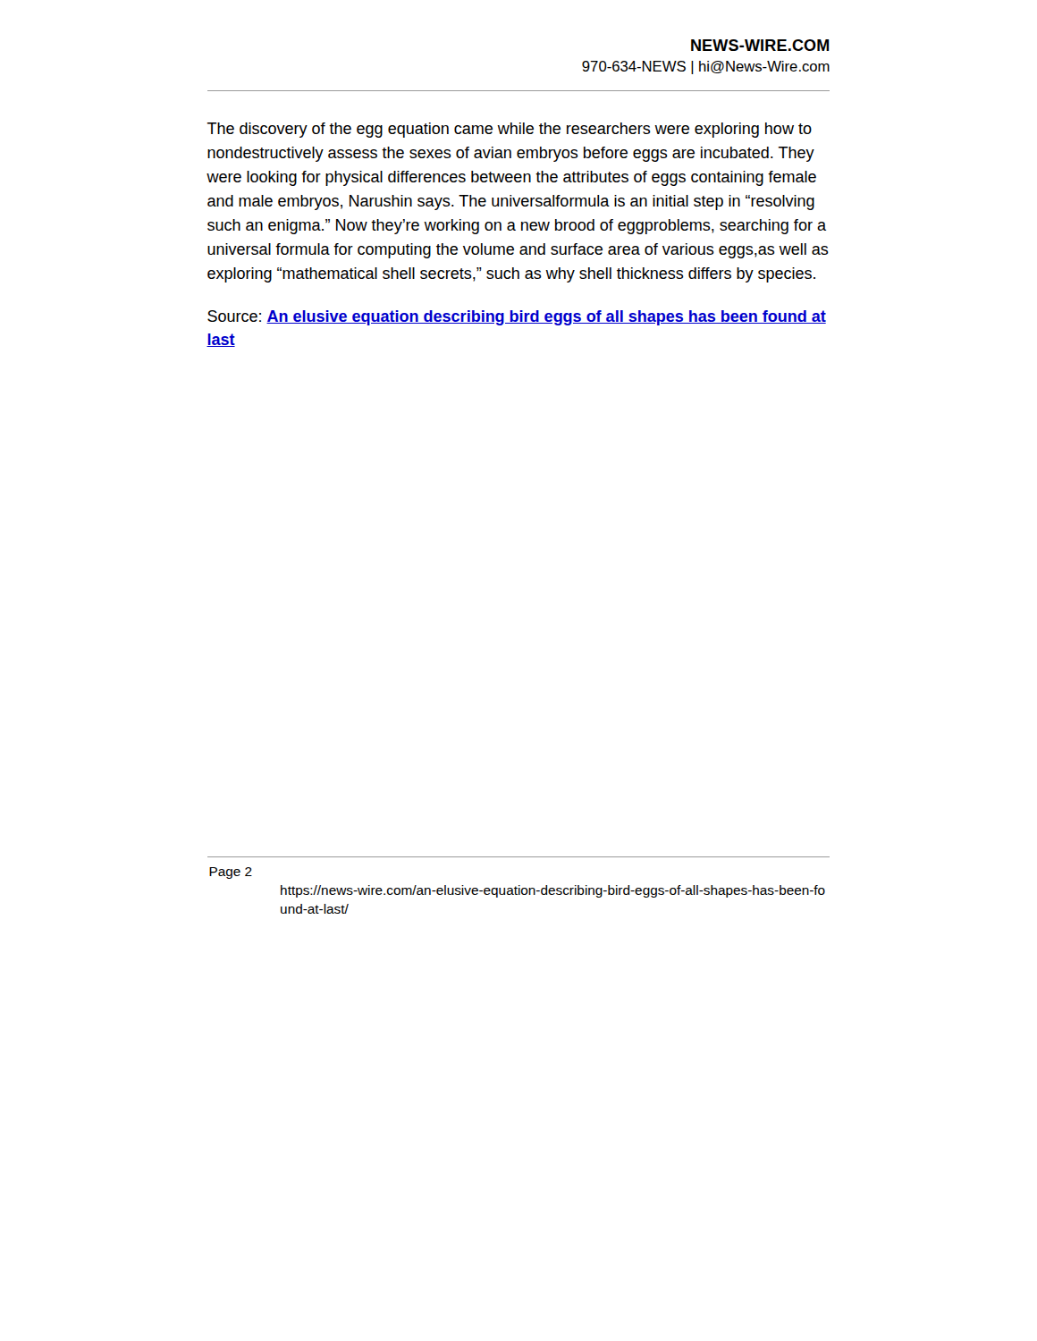NEWS-WIRE.COM
970-634-NEWS | hi@News-Wire.com
The discovery of the egg equation came while the researchers were exploring how to nondestructively assess the sexes of avian embryos before eggs are incubated. They were looking for physical differences between the attributes of eggs containing female and male embryos, Narushin says. The universalformula is an initial step in “resolving such an enigma.” Now they’re working on a new brood of eggproblems, searching for a universal formula for computing the volume and surface area of various eggs,as well as exploring “mathematical shell secrets,” such as why shell thickness differs by species.
Source: An elusive equation describing bird eggs of all shapes has been found at last
Page 2
https://news-wire.com/an-elusive-equation-describing-bird-eggs-of-all-shapes-has-been-found-at-last/